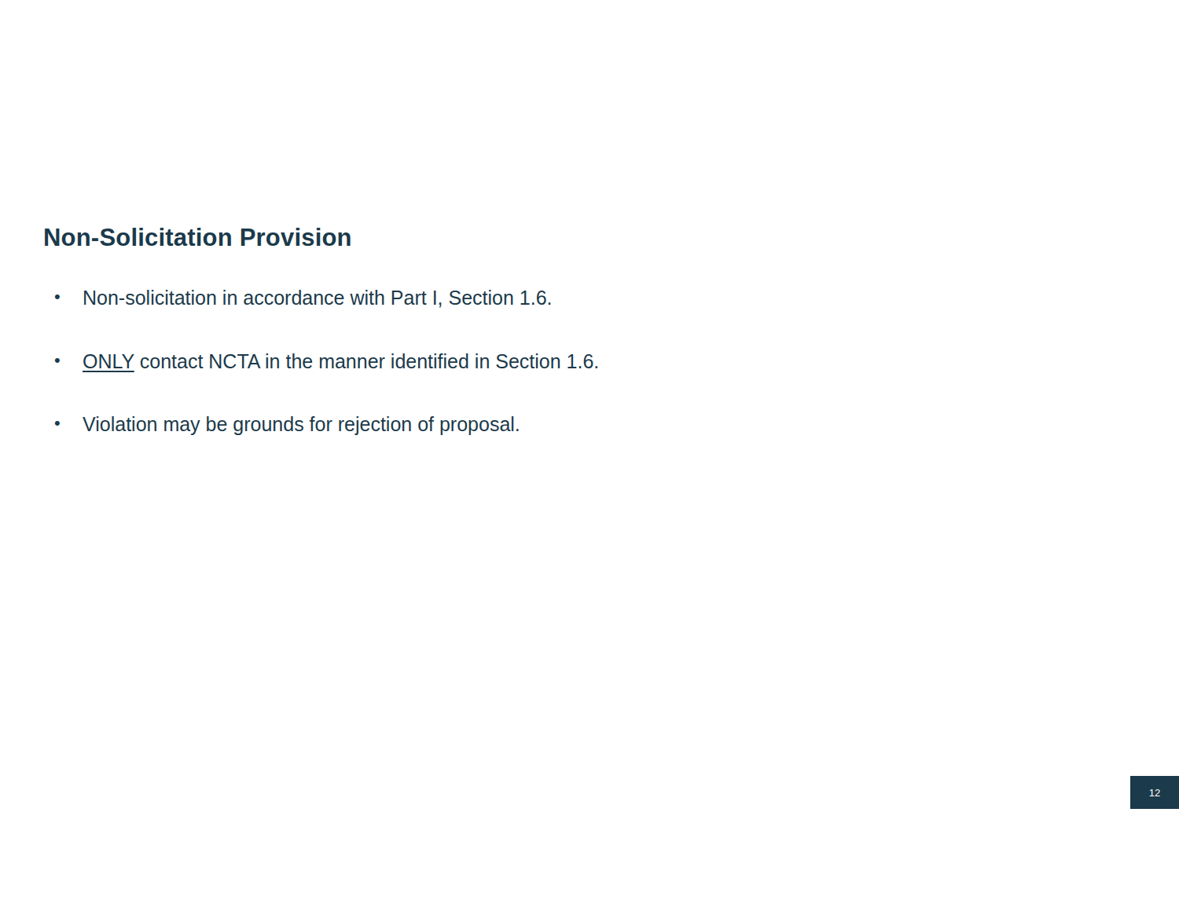Non-Solicitation Provision
Non-solicitation in accordance with Part I, Section 1.6.
ONLY contact NCTA in the manner identified in Section 1.6.
Violation may be grounds for rejection of proposal.
12